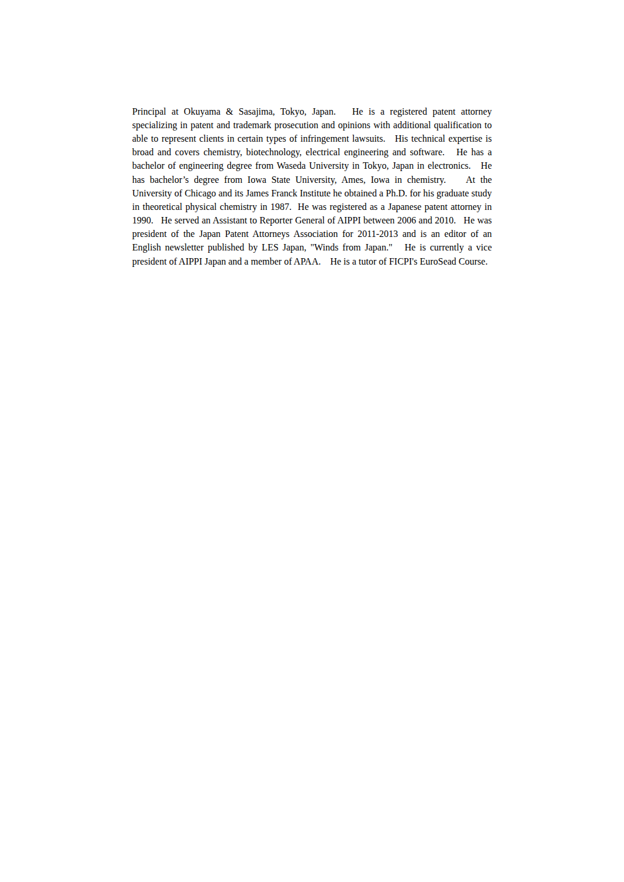Principal at Okuyama & Sasajima, Tokyo, Japan. He is a registered patent attorney specializing in patent and trademark prosecution and opinions with additional qualification to able to represent clients in certain types of infringement lawsuits. His technical expertise is broad and covers chemistry, biotechnology, electrical engineering and software. He has a bachelor of engineering degree from Waseda University in Tokyo, Japan in electronics. He has bachelor’s degree from Iowa State University, Ames, Iowa in chemistry. At the University of Chicago and its James Franck Institute he obtained a Ph.D. for his graduate study in theoretical physical chemistry in 1987. He was registered as a Japanese patent attorney in 1990. He served an Assistant to Reporter General of AIPPI between 2006 and 2010. He was president of the Japan Patent Attorneys Association for 2011-2013 and is an editor of an English newsletter published by LES Japan, "Winds from Japan." He is currently a vice president of AIPPI Japan and a member of APAA. He is a tutor of FICPI's EuroSead Course.